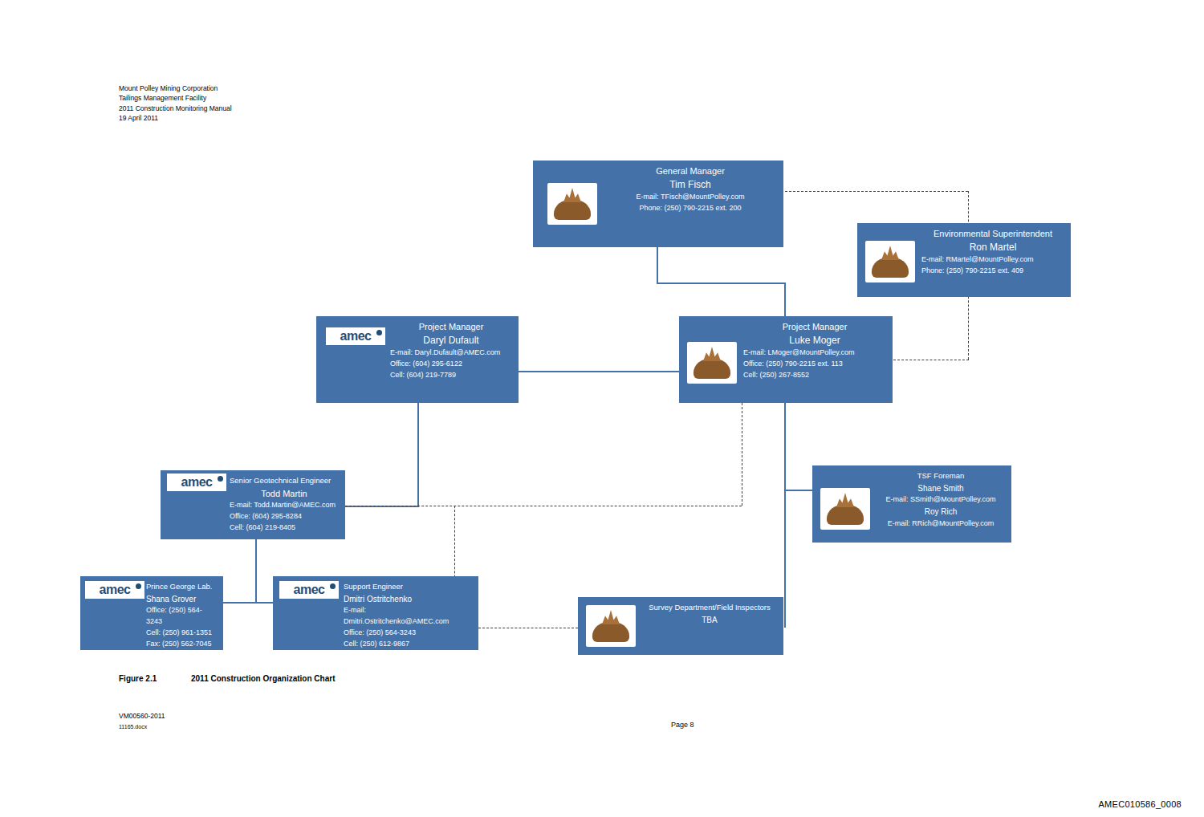Mount Polley Mining Corporation
Tailings Management Facility
2011 Construction Monitoring Manual
19 April 2011
AMEC PM <-> MPMC PM
General Manager
Tim Fisch
E-mail: TFisch@MountPolley.com
Phone: (250) 790-2215 ext. 200
Environmental Superintendent
Ron Martel
E-mail: RMartel@MountPolley.com
Phone: (250) 790-2215 ext. 409
amec
Project Manager
Daryl Dufault
E-mail: Daryl.Dufault@AMEC.com
Office: (604) 295-6122
Cell: (604) 219-7789
Project Manager
Luke Moger
E-mail: LMoger@MountPolley.com
Office: (250) 790-2215 ext. 113
Cell: (250) 267-8552
amec
Senior Geotechnical Engineer
Todd Martin
E-mail: Todd.Martin@AMEC.com
Office: (604) 295-8284
Cell: (604) 219-8405
TSF Foreman
Shane Smith
E-mail: SSmith@MountPolley.com
Roy Rich
E-mail: RRich@MountPolley.com
amec
Prince George Lab.
Shana Grover
Office: (250) 564-3243
Cell: (250) 961-1351
Fax: (250) 562-7045
amec
Support Engineer
Dmitri Ostritchenko
E-mail: Dmitri.Ostritchenko@AMEC.com
Office: (250) 564-3243
Cell: (250) 612-9867
Survey Department/Field Inspectors
TBA
Figure 2.12011 Construction Organization Chart
VM00560-2011
11165.docx
Page 8
AMEC010586_0008